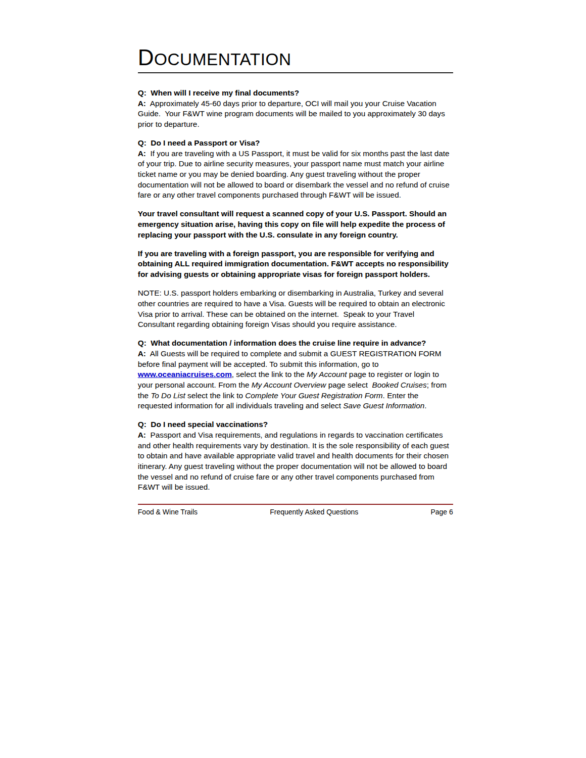DOCUMENTATION
Q: When will I receive my final documents?
A: Approximately 45-60 days prior to departure, OCI will mail you your Cruise Vacation Guide. Your F&WT wine program documents will be mailed to you approximately 30 days prior to departure.
Q: Do I need a Passport or Visa?
A: If you are traveling with a US Passport, it must be valid for six months past the last date of your trip. Due to airline security measures, your passport name must match your airline ticket name or you may be denied boarding. Any guest traveling without the proper documentation will not be allowed to board or disembark the vessel and no refund of cruise fare or any other travel components purchased through F&WT will be issued.
Your travel consultant will request a scanned copy of your U.S. Passport. Should an emergency situation arise, having this copy on file will help expedite the process of replacing your passport with the U.S. consulate in any foreign country.
If you are traveling with a foreign passport, you are responsible for verifying and obtaining ALL required immigration documentation. F&WT accepts no responsibility for advising guests or obtaining appropriate visas for foreign passport holders.
NOTE: U.S. passport holders embarking or disembarking in Australia, Turkey and several other countries are required to have a Visa. Guests will be required to obtain an electronic Visa prior to arrival. These can be obtained on the internet. Speak to your Travel Consultant regarding obtaining foreign Visas should you require assistance.
Q: What documentation / information does the cruise line require in advance?
A: All Guests will be required to complete and submit a GUEST REGISTRATION FORM before final payment will be accepted. To submit this information, go to www.oceaniacruises.com, select the link to the My Account page to register or login to your personal account. From the My Account Overview page select Booked Cruises; from the To Do List select the link to Complete Your Guest Registration Form. Enter the requested information for all individuals traveling and select Save Guest Information.
Q: Do I need special vaccinations?
A: Passport and Visa requirements, and regulations in regards to vaccination certificates and other health requirements vary by destination. It is the sole responsibility of each guest to obtain and have available appropriate valid travel and health documents for their chosen itinerary. Any guest traveling without the proper documentation will not be allowed to board the vessel and no refund of cruise fare or any other travel components purchased from F&WT will be issued.
Food & Wine Trails
Frequently Asked Questions
Page 6